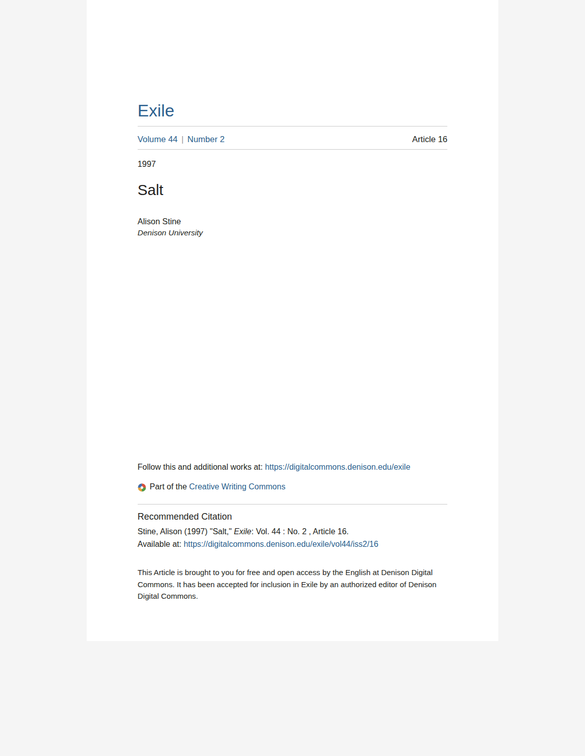Exile
Volume 44|Number 2
Article 16
1997
Salt
Alison Stine Denison University
Follow this and additional works at: https://digitalcommons.denison.edu/exile
Part of the Creative Writing Commons
Recommended Citation
Stine, Alison (1997) "Salt," Exile: Vol. 44 : No. 2 , Article 16.
Available at: https://digitalcommons.denison.edu/exile/vol44/iss2/16
This Article is brought to you for free and open access by the English at Denison Digital Commons. It has been accepted for inclusion in Exile by an authorized editor of Denison Digital Commons.